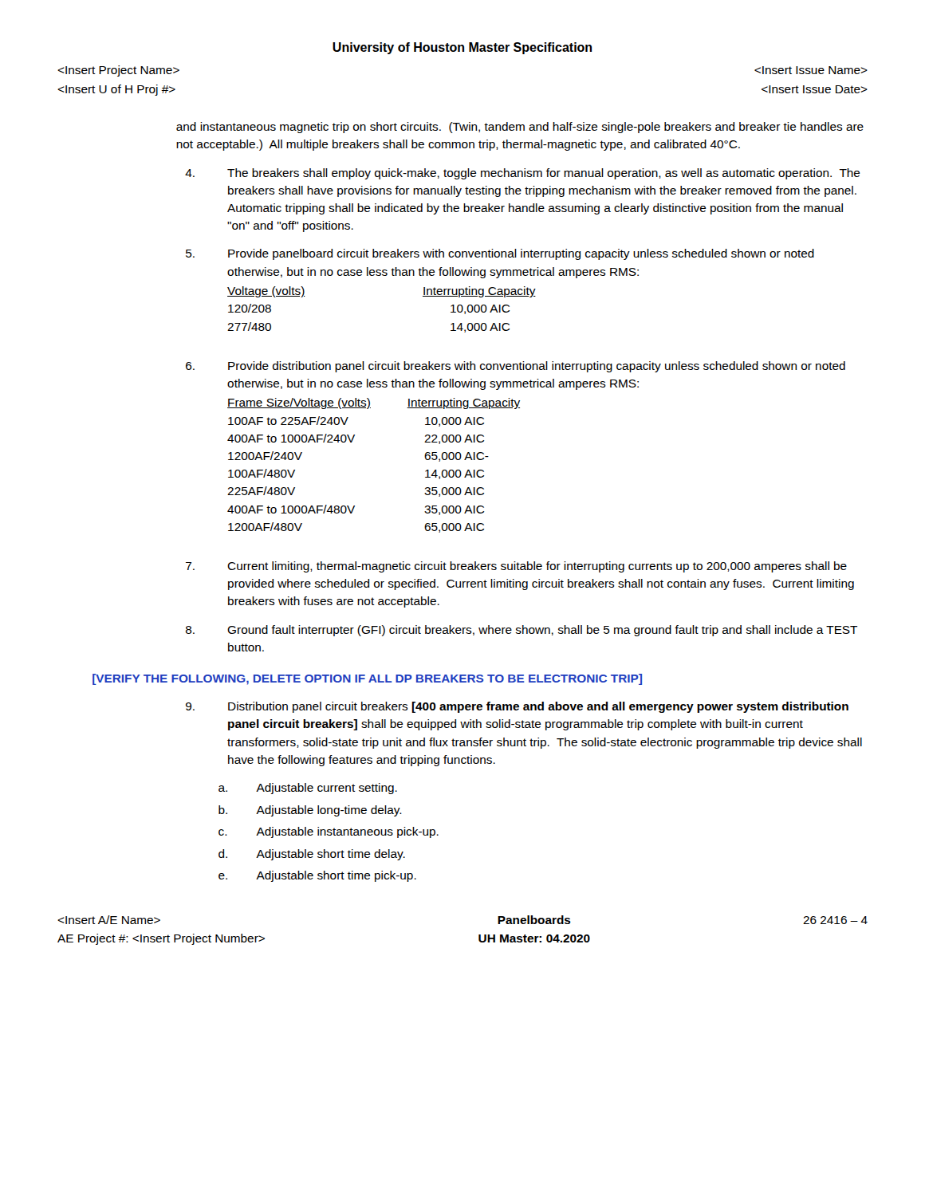University of Houston Master Specification
<Insert Project Name> <Insert Issue Name>
<Insert U of H Proj #> <Insert Issue Date>
and instantaneous magnetic trip on short circuits. (Twin, tandem and half-size single-pole breakers and breaker tie handles are not acceptable.) All multiple breakers shall be common trip, thermal-magnetic type, and calibrated 40°C.
4.
The breakers shall employ quick-make, toggle mechanism for manual operation, as well as automatic operation. The breakers shall have provisions for manually testing the tripping mechanism with the breaker removed from the panel. Automatic tripping shall be indicated by the breaker handle assuming a clearly distinctive position from the manual "on" and "off" positions.
5.
Provide panelboard circuit breakers with conventional interrupting capacity unless scheduled shown or noted otherwise, but in no case less than the following symmetrical amperes RMS:
| Voltage (volts) | Interrupting Capacity |
| --- | --- |
| 120/208 | 10,000 AIC |
| 277/480 | 14,000 AIC |
6.
Provide distribution panel circuit breakers with conventional interrupting capacity unless scheduled shown or noted otherwise, but in no case less than the following symmetrical amperes RMS:
| Frame Size/Voltage (volts) | Interrupting Capacity |
| --- | --- |
| 100AF to 225AF/240V | 10,000 AIC |
| 400AF to 1000AF/240V | 22,000 AIC |
| 1200AF/240V | 65,000 AIC- |
| 100AF/480V | 14,000 AIC |
| 225AF/480V | 35,000 AIC |
| 400AF to 1000AF/480V | 35,000 AIC |
| 1200AF/480V | 65,000 AIC |
7.
Current limiting, thermal-magnetic circuit breakers suitable for interrupting currents up to 200,000 amperes shall be provided where scheduled or specified. Current limiting circuit breakers shall not contain any fuses. Current limiting breakers with fuses are not acceptable.
8.
Ground fault interrupter (GFI) circuit breakers, where shown, shall be 5 ma ground fault trip and shall include a TEST button.
[VERIFY THE FOLLOWING, DELETE OPTION IF ALL DP BREAKERS TO BE ELECTRONIC TRIP]
9.
Distribution panel circuit breakers [400 ampere frame and above and all emergency power system distribution panel circuit breakers] shall be equipped with solid-state programmable trip complete with built-in current transformers, solid-state trip unit and flux transfer shunt trip. The solid-state electronic programmable trip device shall have the following features and tripping functions.
a.
Adjustable current setting.
b.
Adjustable long-time delay.
c.
Adjustable instantaneous pick-up.
d.
Adjustable short time delay.
e.
Adjustable short time pick-up.
<Insert A/E Name>
AE Project #: <Insert Project Number>
Panelboards
UH Master: 04.2020
26 2416 – 4